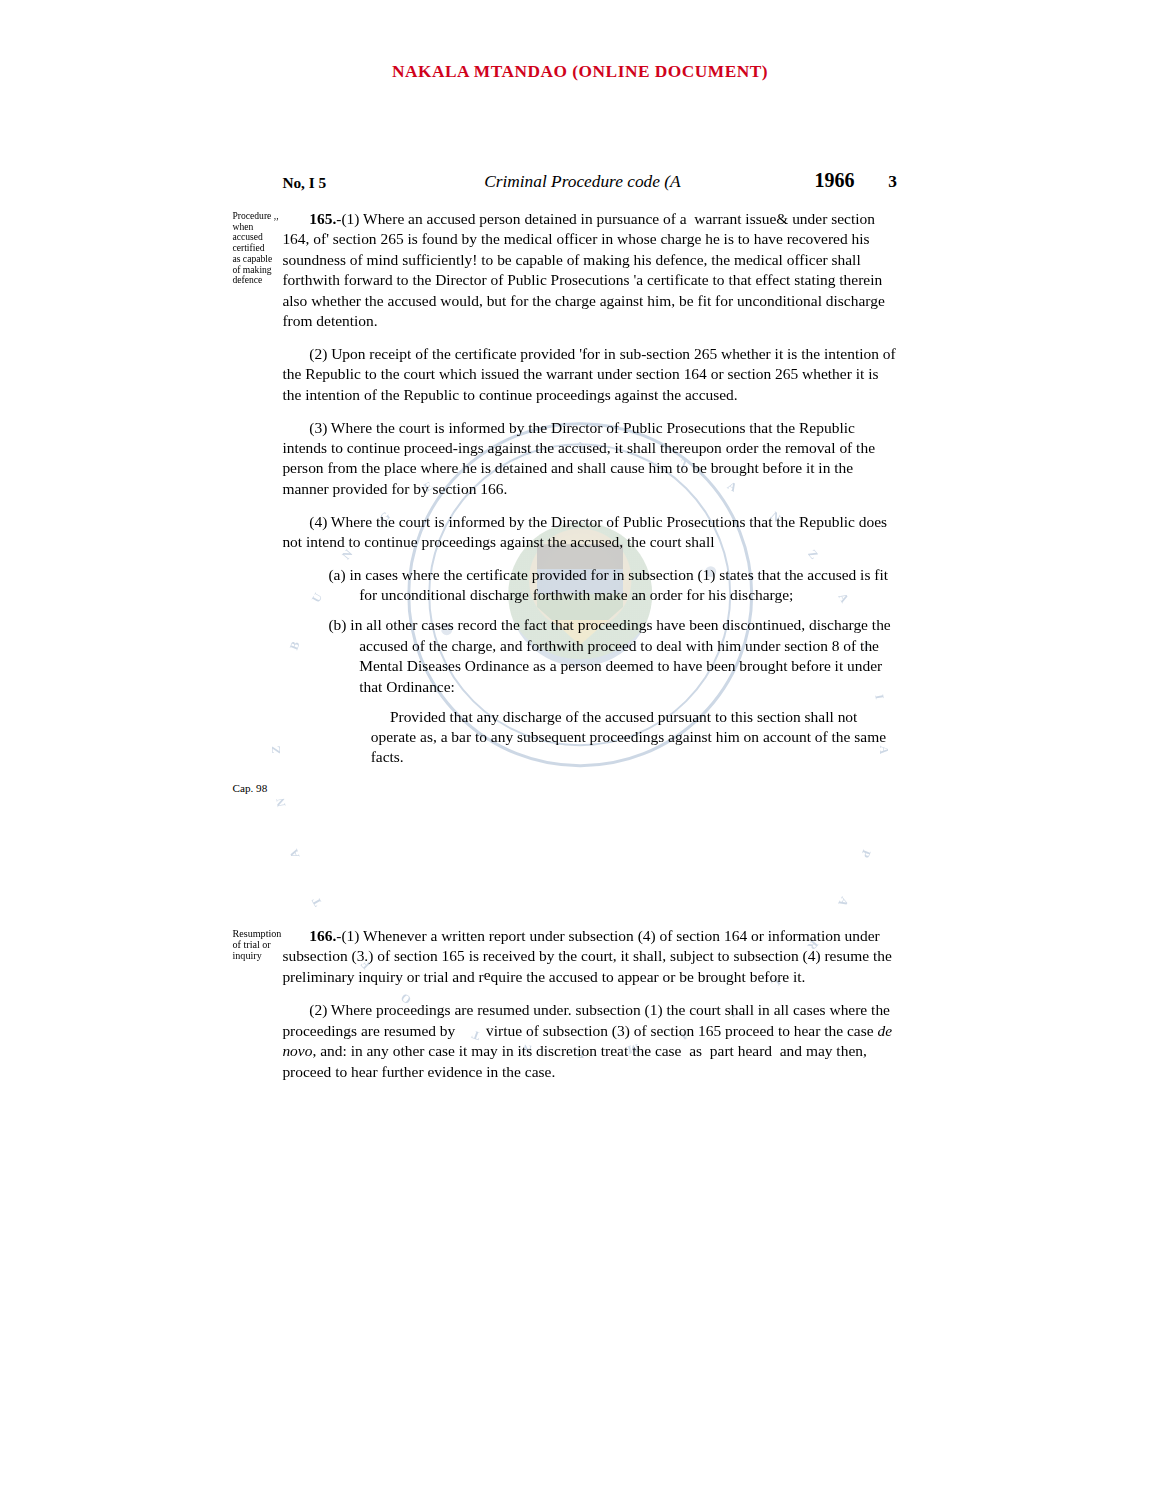B U N G E L A T A N Z A N I A P A R L I A M E N T O F T A N Z
NAKALA MTANDAO (ONLINE DOCUMENT)
No, I 5
Criminal Procedure code (A
1966
3
Procedure ,,
when
accused
certified
as capable
of making
defence
165.-(1) Where an accused person detained in pursuance of a warrant issue& under section 164, of' section 265 is found by the medical officer in whose charge he is to have recovered his soundness of mind sufficiently! to be capable of making his defence, the medical officer shall forthwith forward to the Director of Public Prosecutions 'a certificate to that effect stating therein also whether the accused would, but for the charge against him, be fit for unconditional discharge from detention.
(2) Upon receipt of the certificate provided 'for in sub-section 265 whether it is the intention of the Republic to the court which issued the warrant under section 164 or section 265 whether it is the intention of the Republic to continue proceedings against the accused.
(3) Where the court is informed by the Director of Public Prosecutions that the Republic intends to continue proceed-ings against the accused, it shall thereupon order the removal of the person from the place where he is detained and shall cause him to be brought before it in the manner provided for by section 166.
(4) Where the court is informed by the Director of Public Prosecutions that the Republic does not intend to continue proceedings against the accused, the court shall
(a) in cases where the certificate provided for in subsection (1) states that the accused is fit for unconditional discharge forthwith make an order for his discharge;
(b) in all other cases record the fact that proceedings have been discontinued, discharge the accused of the charge, and forthwith proceed to deal with him under section 8 of the Mental Diseases Ordinance as a person deemed to have been brought before it under that Ordinance:
Provided that any discharge of the accused pursuant to this section shall not operate as, a bar to any subsequent proceedings against him on account of the same facts.
Cap. 98
Resumption
of trial or
inquiry
166.-(1) Whenever a written report under subsection (4) of section 164 or information under subsection (3.) of section 165 is received by the court, it shall, subject to subsection (4) resume the preliminary inquiry or trial and require the accused to appear or be brought before it.
(2) Where proceedings are resumed under. subsection (1) the court shall in all cases where the proceedings are resumed by virtue of subsection (3) of section 165 proceed to hear the case de novo, and: in any other case it may in its discretion treat the case as part heard and may then, proceed to hear further evidence in the case.